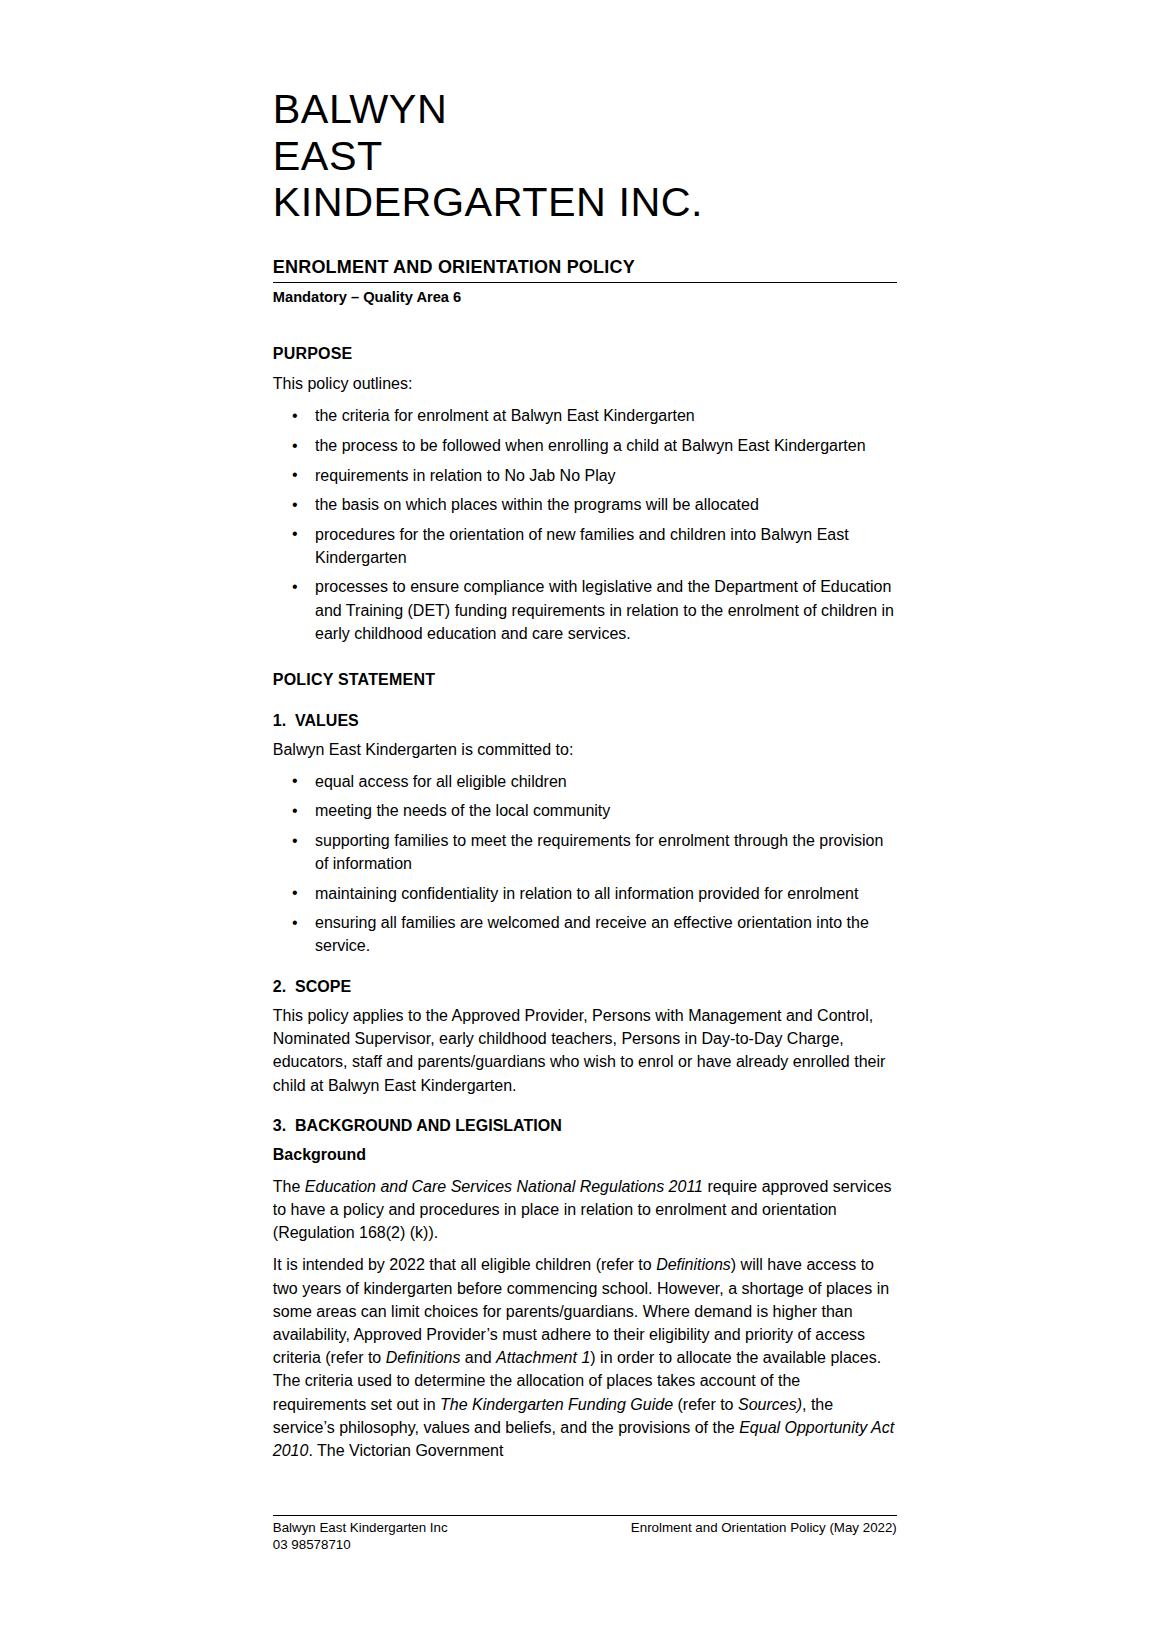BALWYN
EAST
KINDERGARTEN INC.
ENROLMENT AND ORIENTATION POLICY
Mandatory – Quality Area 6
PURPOSE
This policy outlines:
the criteria for enrolment at Balwyn East Kindergarten
the process to be followed when enrolling a child at Balwyn East Kindergarten
requirements in relation to No Jab No Play
the basis on which places within the programs will be allocated
procedures for the orientation of new families and children into Balwyn East Kindergarten
processes to ensure compliance with legislative and the Department of Education and Training (DET) funding requirements in relation to the enrolment of children in early childhood education and care services.
POLICY STATEMENT
1. VALUES
Balwyn East Kindergarten is committed to:
equal access for all eligible children
meeting the needs of the local community
supporting families to meet the requirements for enrolment through the provision of information
maintaining confidentiality in relation to all information provided for enrolment
ensuring all families are welcomed and receive an effective orientation into the service.
2. SCOPE
This policy applies to the Approved Provider, Persons with Management and Control, Nominated Supervisor, early childhood teachers, Persons in Day-to-Day Charge, educators, staff and parents/guardians who wish to enrol or have already enrolled their child at Balwyn East Kindergarten.
3. BACKGROUND AND LEGISLATION
Background
The Education and Care Services National Regulations 2011 require approved services to have a policy and procedures in place in relation to enrolment and orientation (Regulation 168(2) (k)).
It is intended by 2022 that all eligible children (refer to Definitions) will have access to two years of kindergarten before commencing school. However, a shortage of places in some areas can limit choices for parents/guardians. Where demand is higher than availability, Approved Provider’s must adhere to their eligibility and priority of access criteria (refer to Definitions and Attachment 1) in order to allocate the available places. The criteria used to determine the allocation of places takes account of the requirements set out in The Kindergarten Funding Guide (refer to Sources), the service’s philosophy, values and beliefs, and the provisions of the Equal Opportunity Act 2010. The Victorian Government
Balwyn East Kindergarten Inc
03 98578710
Enrolment and Orientation Policy (May 2022)